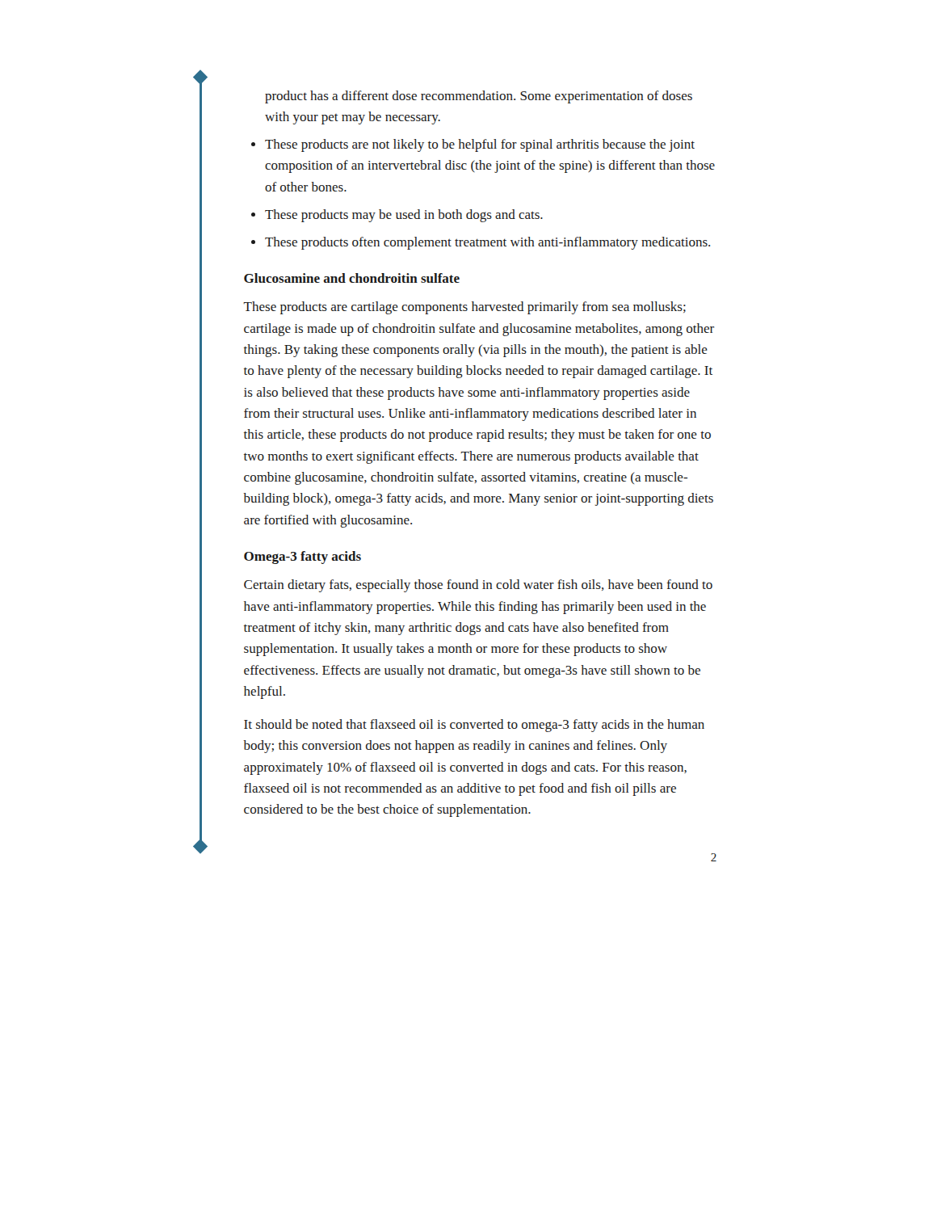product has a different dose recommendation. Some experimentation of doses with your pet may be necessary.
These products are not likely to be helpful for spinal arthritis because the joint composition of an intervertebral disc (the joint of the spine) is different than those of other bones.
These products may be used in both dogs and cats.
These products often complement treatment with anti-inflammatory medications.
Glucosamine and chondroitin sulfate
These products are cartilage components harvested primarily from sea mollusks; cartilage is made up of chondroitin sulfate and glucosamine metabolites, among other things. By taking these components orally (via pills in the mouth), the patient is able to have plenty of the necessary building blocks needed to repair damaged cartilage. It is also believed that these products have some anti-inflammatory properties aside from their structural uses. Unlike anti-inflammatory medications described later in this article, these products do not produce rapid results; they must be taken for one to two months to exert significant effects. There are numerous products available that combine glucosamine, chondroitin sulfate, assorted vitamins, creatine (a muscle-building block), omega-3 fatty acids, and more. Many senior or joint-supporting diets are fortified with glucosamine.
Omega-3 fatty acids
Certain dietary fats, especially those found in cold water fish oils, have been found to have anti-inflammatory properties. While this finding has primarily been used in the treatment of itchy skin, many arthritic dogs and cats have also benefited from supplementation. It usually takes a month or more for these products to show effectiveness. Effects are usually not dramatic, but omega-3s have still shown to be helpful.
It should be noted that flaxseed oil is converted to omega-3 fatty acids in the human body; this conversion does not happen as readily in canines and felines. Only approximately 10% of flaxseed oil is converted in dogs and cats. For this reason, flaxseed oil is not recommended as an additive to pet food and fish oil pills are considered to be the best choice of supplementation.
2